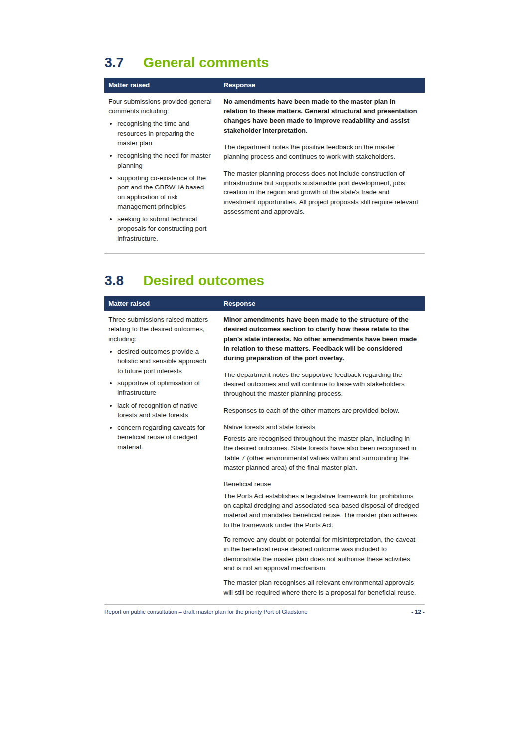3.7 General comments
| Matter raised | Response |
| --- | --- |
| Four submissions provided general comments including: recognising the time and resources in preparing the master plan recognising the need for master planning supporting co-existence of the port and the GBRWHA based on application of risk management principles seeking to submit technical proposals for constructing port infrastructure. | No amendments have been made to the master plan in relation to these matters. General structural and presentation changes have been made to improve readability and assist stakeholder interpretation. The department notes the positive feedback on the master planning process and continues to work with stakeholders. The master planning process does not include construction of infrastructure but supports sustainable port development, jobs creation in the region and growth of the state's trade and investment opportunities. All project proposals still require relevant assessment and approvals. |
3.8 Desired outcomes
| Matter raised | Response |
| --- | --- |
| Three submissions raised matters relating to the desired outcomes, including: desired outcomes provide a holistic and sensible approach to future port interests supportive of optimisation of infrastructure lack of recognition of native forests and state forests concern regarding caveats for beneficial reuse of dredged material. | Minor amendments have been made to the structure of the desired outcomes section to clarify how these relate to the plan's state interests. No other amendments have been made in relation to these matters. Feedback will be considered during preparation of the port overlay. The department notes the supportive feedback regarding the desired outcomes and will continue to liaise with stakeholders throughout the master planning process. Responses to each of the other matters are provided below. Native forests and state forests Forests are recognised throughout the master plan, including in the desired outcomes. State forests have also been recognised in Table 7 (other environmental values within and surrounding the master planned area) of the final master plan. Beneficial reuse The Ports Act establishes a legislative framework for prohibitions on capital dredging and associated sea-based disposal of dredged material and mandates beneficial reuse. The master plan adheres to the framework under the Ports Act. To remove any doubt or potential for misinterpretation, the caveat in the beneficial reuse desired outcome was included to demonstrate the master plan does not authorise these activities and is not an approval mechanism. The master plan recognises all relevant environmental approvals will still be required where there is a proposal for beneficial reuse. |
Report on public consultation – draft master plan for the priority Port of Gladstone
- 12 -